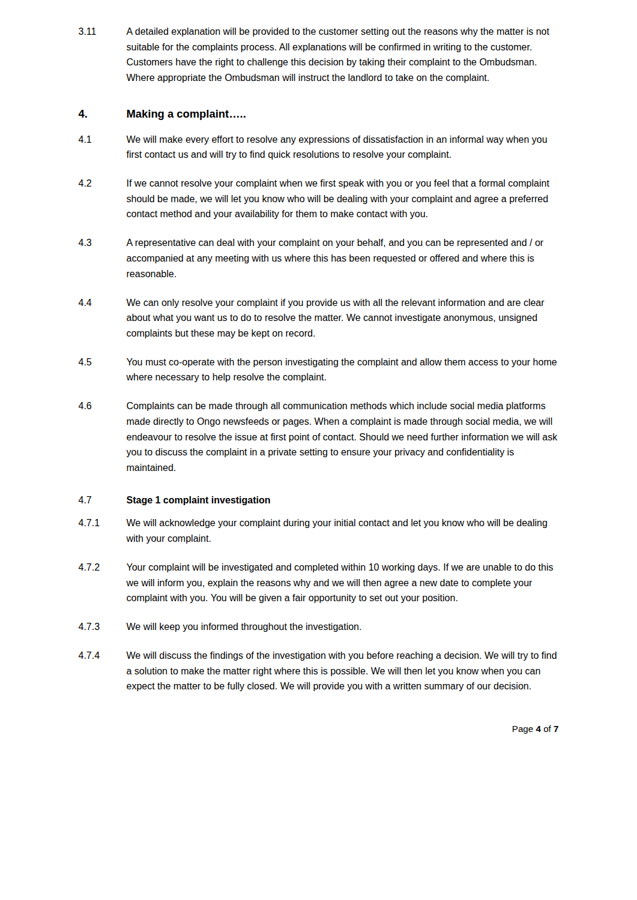3.11
A detailed explanation will be provided to the customer setting out the reasons why the matter is not suitable for the complaints process. All explanations will be confirmed in writing to the customer. Customers have the right to challenge this decision by taking their complaint to the Ombudsman. Where appropriate the Ombudsman will instruct the landlord to take on the complaint.
4. Making a complaint…..
4.1
We will make every effort to resolve any expressions of dissatisfaction in an informal way when you first contact us and will try to find quick resolutions to resolve your complaint.
4.2
If we cannot resolve your complaint when we first speak with you or you feel that a formal complaint should be made, we will let you know who will be dealing with your complaint and agree a preferred contact method and your availability for them to make contact with you.
4.3
A representative can deal with your complaint on your behalf, and you can be represented and / or accompanied at any meeting with us where this has been requested or offered and where this is reasonable.
4.4
We can only resolve your complaint if you provide us with all the relevant information and are clear about what you want us to do to resolve the matter. We cannot investigate anonymous, unsigned complaints but these may be kept on record.
4.5
You must co-operate with the person investigating the complaint and allow them access to your home where necessary to help resolve the complaint.
4.6
Complaints can be made through all communication methods which include social media platforms made directly to Ongo newsfeeds or pages. When a complaint is made through social media, we will endeavour to resolve the issue at first point of contact. Should we need further information we will ask you to discuss the complaint in a private setting to ensure your privacy and confidentiality is maintained.
4.7 Stage 1 complaint investigation
4.7.1
We will acknowledge your complaint during your initial contact and let you know who will be dealing with your complaint.
4.7.2
Your complaint will be investigated and completed within 10 working days. If we are unable to do this we will inform you, explain the reasons why and we will then agree a new date to complete your complaint with you. You will be given a fair opportunity to set out your position.
4.7.3
We will keep you informed throughout the investigation.
4.7.4
We will discuss the findings of the investigation with you before reaching a decision. We will try to find a solution to make the matter right where this is possible. We will then let you know when you can expect the matter to be fully closed. We will provide you with a written summary of our decision.
Page 4 of 7